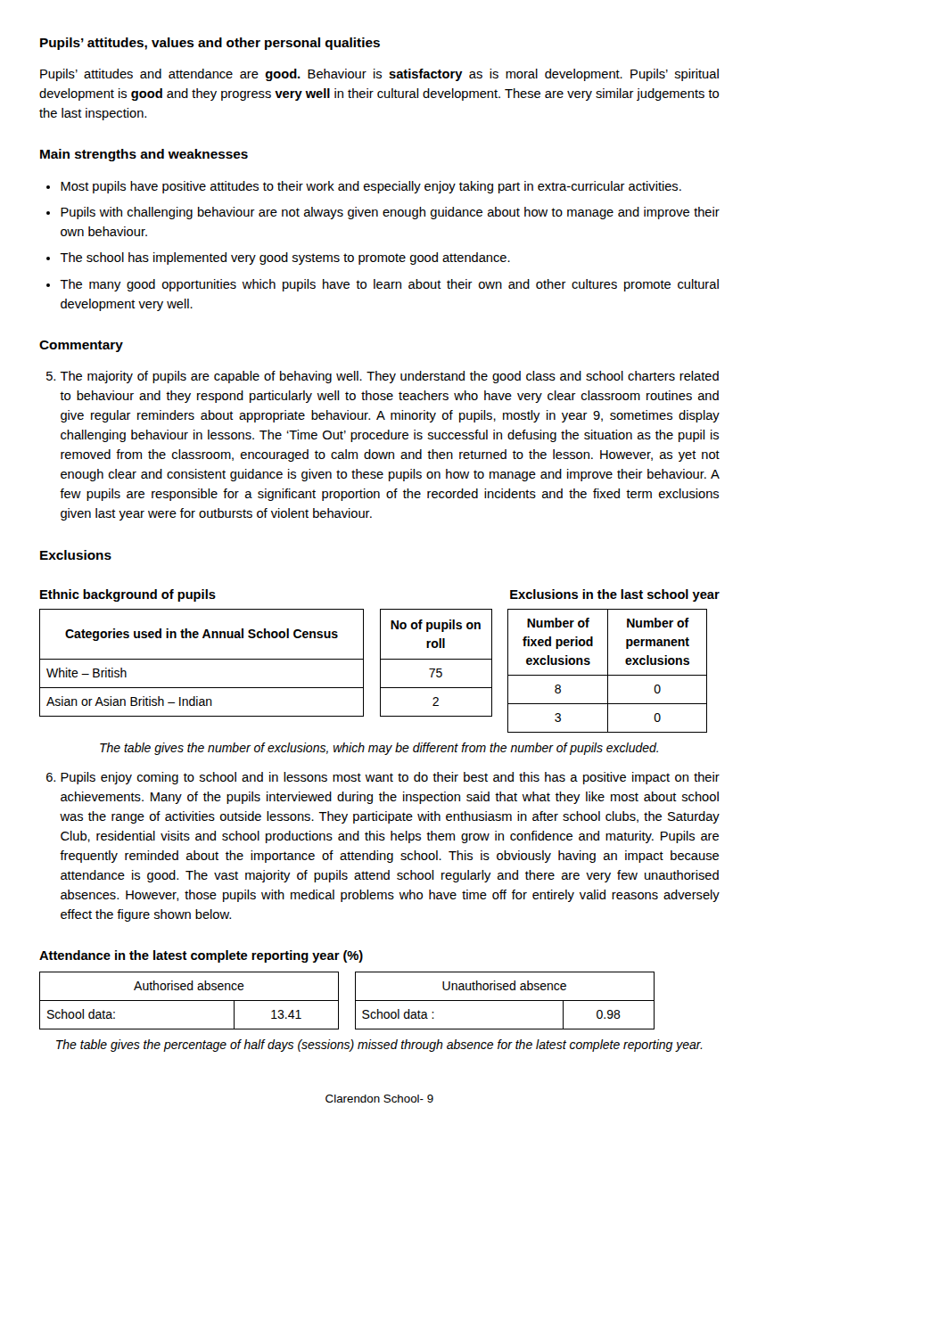Pupils’ attitudes, values and other personal qualities
Pupils’ attitudes and attendance are good. Behaviour is satisfactory as is moral development. Pupils’ spiritual development is good and they progress very well in their cultural development. These are very similar judgements to the last inspection.
Main strengths and weaknesses
Most pupils have positive attitudes to their work and especially enjoy taking part in extra-curricular activities.
Pupils with challenging behaviour are not always given enough guidance about how to manage and improve their own behaviour.
The school has implemented very good systems to promote good attendance.
The many good opportunities which pupils have to learn about their own and other cultures promote cultural development very well.
Commentary
The majority of pupils are capable of behaving well. They understand the good class and school charters related to behaviour and they respond particularly well to those teachers who have very clear classroom routines and give regular reminders about appropriate behaviour. A minority of pupils, mostly in year 9, sometimes display challenging behaviour in lessons. The ‘Time Out’ procedure is successful in defusing the situation as the pupil is removed from the classroom, encouraged to calm down and then returned to the lesson. However, as yet not enough clear and consistent guidance is given to these pupils on how to manage and improve their behaviour. A few pupils are responsible for a significant proportion of the recorded incidents and the fixed term exclusions given last year were for outbursts of violent behaviour.
Exclusions
Ethnic background of pupils Exclusions in the last school year
| Categories used in the Annual School Census |
| White – British |
| Asian or Asian British – Indian |
| No of pupils on roll |
| --- |
| 75 |
| 2 |
| Number of fixed period exclusions | Number of permanent exclusions |
| --- | --- |
| 8 | 0 |
| 3 | 0 |
The table gives the number of exclusions, which may be different from the number of pupils excluded.
Pupils enjoy coming to school and in lessons most want to do their best and this has a positive impact on their achievements. Many of the pupils interviewed during the inspection said that what they like most about school was the range of activities outside lessons. They participate with enthusiasm in after school clubs, the Saturday Club, residential visits and school productions and this helps them grow in confidence and maturity. Pupils are frequently reminded about the importance of attending school. This is obviously having an impact because attendance is good. The vast majority of pupils attend school regularly and there are very few unauthorised absences. However, those pupils with medical problems who have time off for entirely valid reasons adversely effect the figure shown below.
Attendance in the latest complete reporting year (%)
| Authorised absence |
| School data: | 13.41 |
| Unauthorised absence |
| School data : | 0.98 |
The table gives the percentage of half days (sessions) missed through absence for the latest complete reporting year.
Clarendon School- 9